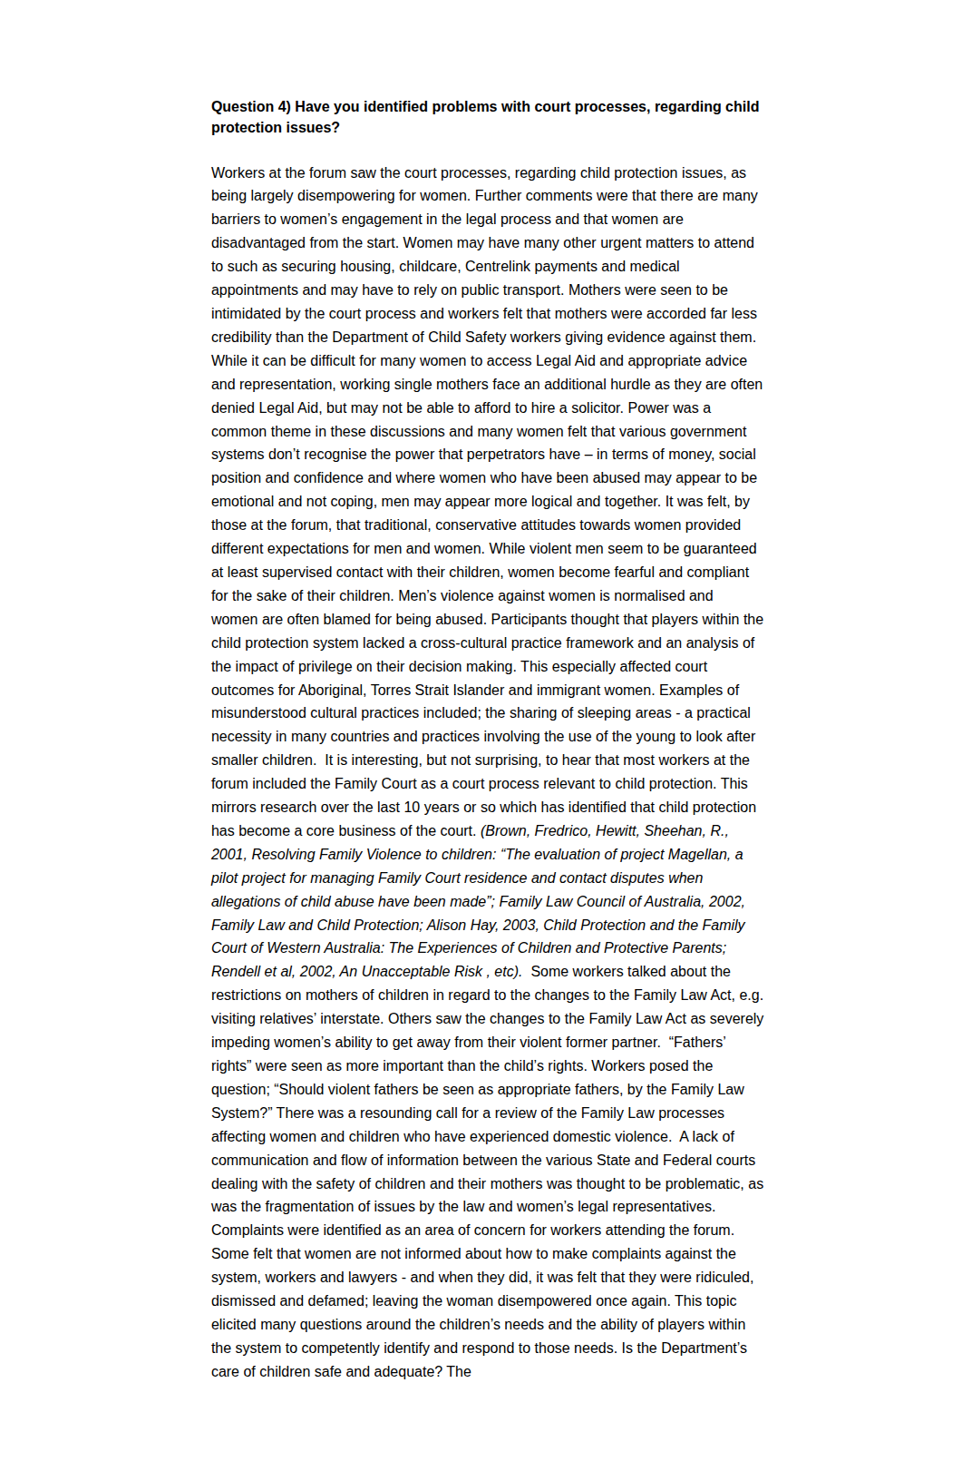Question 4) Have you identified problems with court processes, regarding child protection issues?
Workers at the forum saw the court processes, regarding child protection issues, as being largely disempowering for women. Further comments were that there are many barriers to women’s engagement in the legal process and that women are disadvantaged from the start. Women may have many other urgent matters to attend to such as securing housing, childcare, Centrelink payments and medical appointments and may have to rely on public transport. Mothers were seen to be intimidated by the court process and workers felt that mothers were accorded far less credibility than the Department of Child Safety workers giving evidence against them. While it can be difficult for many women to access Legal Aid and appropriate advice and representation, working single mothers face an additional hurdle as they are often denied Legal Aid, but may not be able to afford to hire a solicitor. Power was a common theme in these discussions and many women felt that various government systems don’t recognise the power that perpetrators have – in terms of money, social position and confidence and where women who have been abused may appear to be emotional and not coping, men may appear more logical and together. It was felt, by those at the forum, that traditional, conservative attitudes towards women provided different expectations for men and women. While violent men seem to be guaranteed at least supervised contact with their children, women become fearful and compliant for the sake of their children. Men’s violence against women is normalised and women are often blamed for being abused. Participants thought that players within the child protection system lacked a cross-cultural practice framework and an analysis of the impact of privilege on their decision making. This especially affected court outcomes for Aboriginal, Torres Strait Islander and immigrant women. Examples of misunderstood cultural practices included; the sharing of sleeping areas - a practical necessity in many countries and practices involving the use of the young to look after smaller children. It is interesting, but not surprising, to hear that most workers at the forum included the Family Court as a court process relevant to child protection. This mirrors research over the last 10 years or so which has identified that child protection has become a core business of the court. (Brown, Fredrico, Hewitt, Sheehan, R., 2001, Resolving Family Violence to children: “The evaluation of project Magellan, a pilot project for managing Family Court residence and contact disputes when allegations of child abuse have been made”; Family Law Council of Australia, 2002, Family Law and Child Protection; Alison Hay, 2003, Child Protection and the Family Court of Western Australia: The Experiences of Children and Protective Parents; Rendell et al, 2002, An Unacceptable Risk , etc). Some workers talked about the restrictions on mothers of children in regard to the changes to the Family Law Act, e.g. visiting relatives’ interstate. Others saw the changes to the Family Law Act as severely impeding women’s ability to get away from their violent former partner. “Fathers’ rights” were seen as more important than the child’s rights. Workers posed the question; “Should violent fathers be seen as appropriate fathers, by the Family Law System?” There was a resounding call for a review of the Family Law processes affecting women and children who have experienced domestic violence. A lack of communication and flow of information between the various State and Federal courts dealing with the safety of children and their mothers was thought to be problematic, as was the fragmentation of issues by the law and women’s legal representatives. Complaints were identified as an area of concern for workers attending the forum. Some felt that women are not informed about how to make complaints against the system, workers and lawyers - and when they did, it was felt that they were ridiculed, dismissed and defamed; leaving the woman disempowered once again. This topic elicited many questions around the children’s needs and the ability of players within the system to competently identify and respond to those needs. Is the Department’s care of children safe and adequate? The